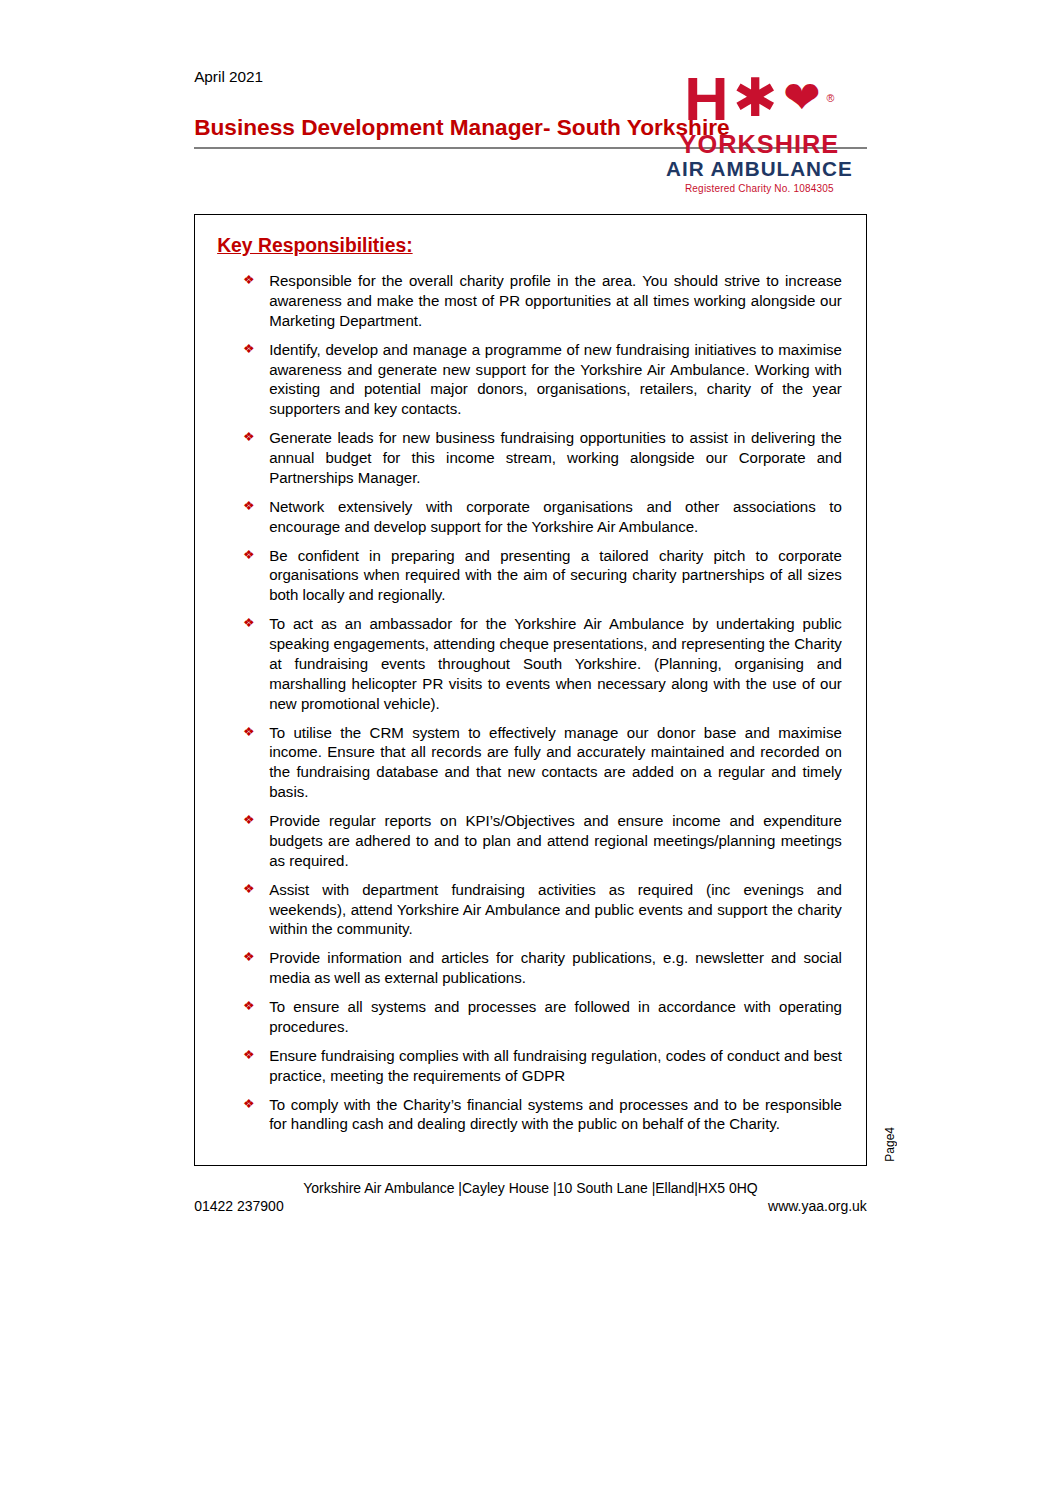April 2021
H ✱ ❤®
YORKSHIRE
AIR AMBULANCE
Registered Charity No. 1084305
Business Development Manager- South Yorkshire
Key Responsibilities:
Responsible for the overall charity profile in the area. You should strive to increase awareness and make the most of PR opportunities at all times working alongside our Marketing Department.
Identify, develop and manage a programme of new fundraising initiatives to maximise awareness and generate new support for the Yorkshire Air Ambulance. Working with existing and potential major donors, organisations, retailers, charity of the year supporters and key contacts.
Generate leads for new business fundraising opportunities to assist in delivering the annual budget for this income stream, working alongside our Corporate and Partnerships Manager.
Network extensively with corporate organisations and other associations to encourage and develop support for the Yorkshire Air Ambulance.
Be confident in preparing and presenting a tailored charity pitch to corporate organisations when required with the aim of securing charity partnerships of all sizes both locally and regionally.
To act as an ambassador for the Yorkshire Air Ambulance by undertaking public speaking engagements, attending cheque presentations, and representing the Charity at fundraising events throughout South Yorkshire. (Planning, organising and marshalling helicopter PR visits to events when necessary along with the use of our new promotional vehicle).
To utilise the CRM system to effectively manage our donor base and maximise income. Ensure that all records are fully and accurately maintained and recorded on the fundraising database and that new contacts are added on a regular and timely basis.
Provide regular reports on KPI’s/Objectives and ensure income and expenditure budgets are adhered to and to plan and attend regional meetings/planning meetings as required.
Assist with department fundraising activities as required (inc evenings and weekends), attend Yorkshire Air Ambulance and public events and support the charity within the community.
Provide information and articles for charity publications, e.g. newsletter and social media as well as external publications.
To ensure all systems and processes are followed in accordance with operating procedures.
Ensure fundraising complies with all fundraising regulation, codes of conduct and best practice, meeting the requirements of GDPR
To comply with the Charity’s financial systems and processes and to be responsible for handling cash and dealing directly with the public on behalf of the Charity.
Page4
Yorkshire Air Ambulance |Cayley House |10 South Lane |Elland|HX5 0HQ
01422 237900 www.yaa.org.uk